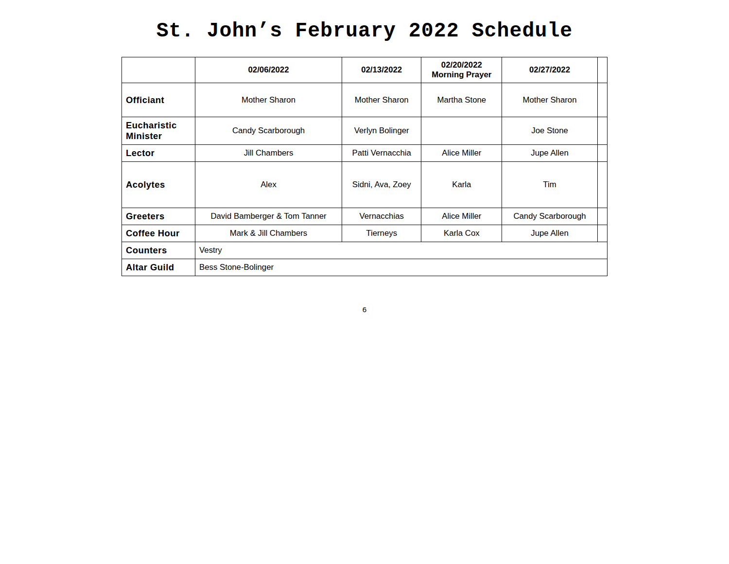St. John’s February 2022 Schedule
| | 02/06/2022 | 02/13/2022 | 02/20/2022 Morning Prayer | 02/27/2022 | |
| Officiant | Mother Sharon | Mother Sharon | Martha Stone | Mother Sharon | |
| Eucharistic Minister | Candy Scarborough | Verlyn Bolinger | | Joe Stone | |
| Lector | Jill Chambers | Patti Vernacchia | Alice Miller | Jupe Allen | |
| Acolytes | Alex | Sidni, Ava, Zoey | Karla | Tim | |
| Greeters | David Bamberger & Tom Tanner | Vernacchias | Alice Miller | Candy Scarborough | |
| Coffee Hour | Mark & Jill Chambers | Tierneys | Karla Cox | Jupe Allen | |
| Counters | Vestry |
| Altar Guild | Bess Stone-Bolinger |
6